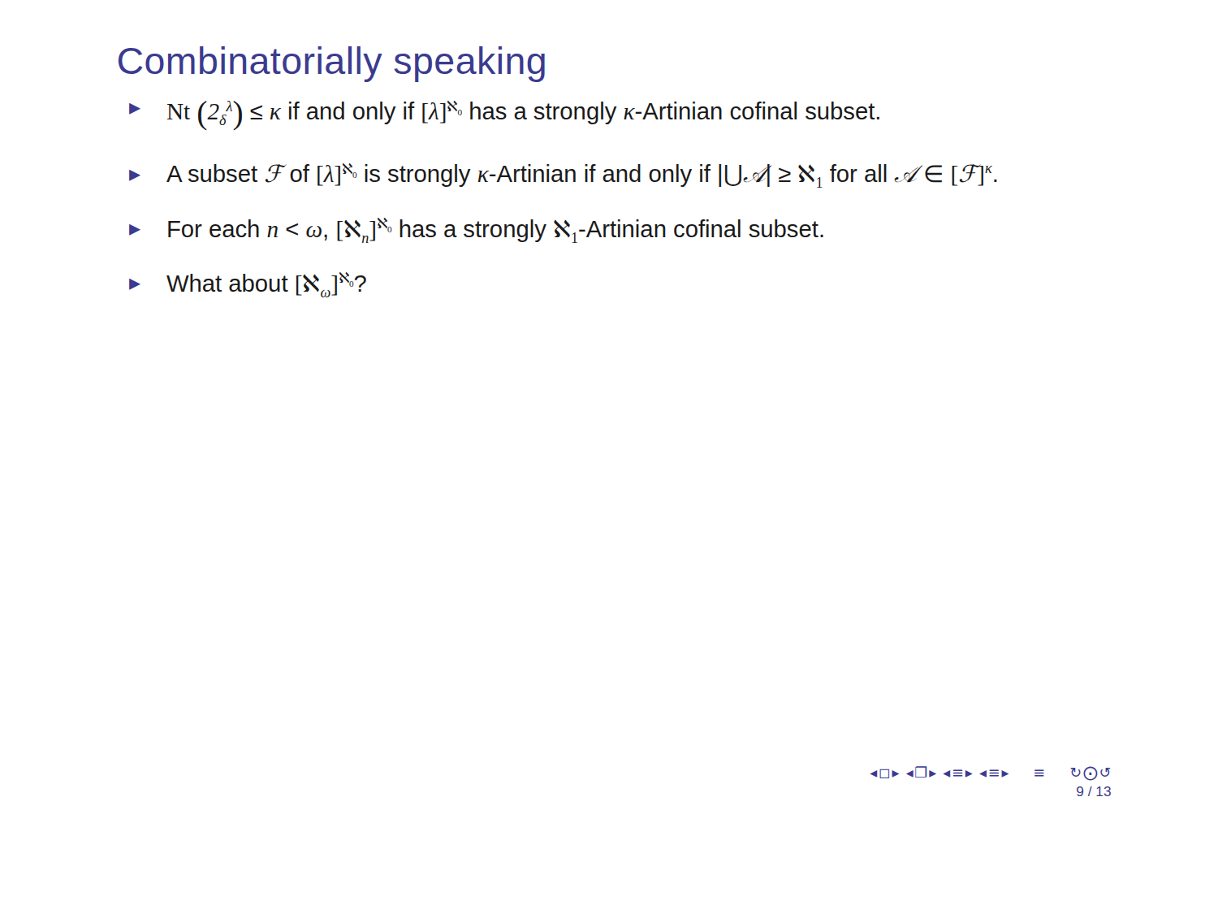Combinatorially speaking
Nt (2δλ) ≤ κ if and only if [λ]ℵ0 has a strongly κ-Artinian cofinal subset.
A subset ℱ of [λ]ℵ0 is strongly κ-Artinian if and only if |⋃𝒜| ≥ ℵ1 for all 𝒜 ∈ [ℱ]κ.
For each n < ω, [ℵn]ℵ0 has a strongly ℵ1-Artinian cofinal subset.
What about [ℵω]ℵ0?
◂◻▸ ◂❐▸ ◂≡▸ ◂≡▸ ≡ ↻⨀↺
9 / 13